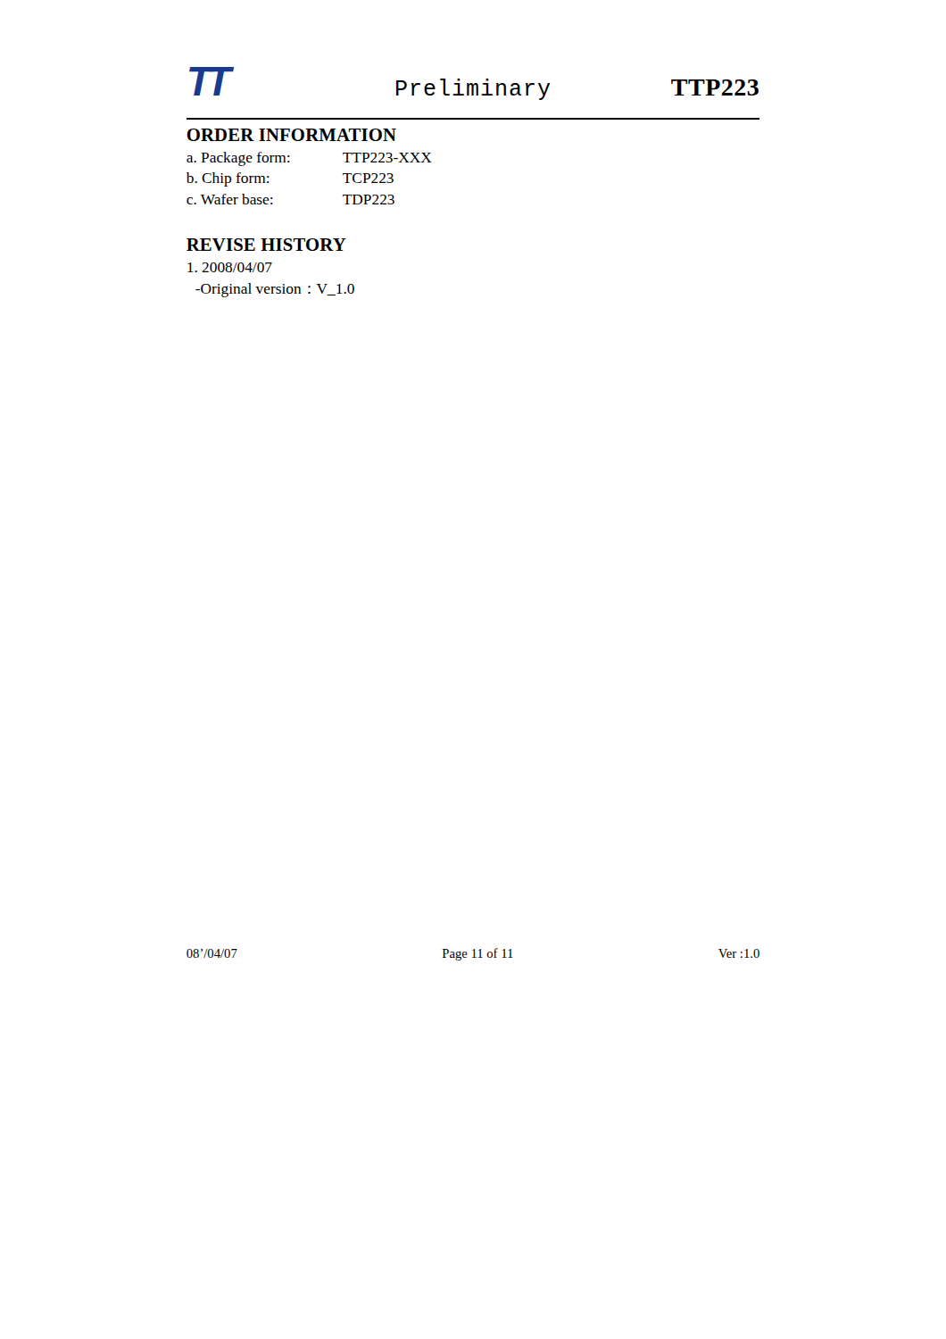TT
Preliminary
TTP223
ORDER INFORMATION
| a. Package form: | TTP223-XXX |
| b. Chip form: | TCP223 |
| c. Wafer base: | TDP223 |
REVISE HISTORY
1. 2008/04/07
-Original version：V_1.0
08’/04/07
Page 11 of 11
Ver :1.0